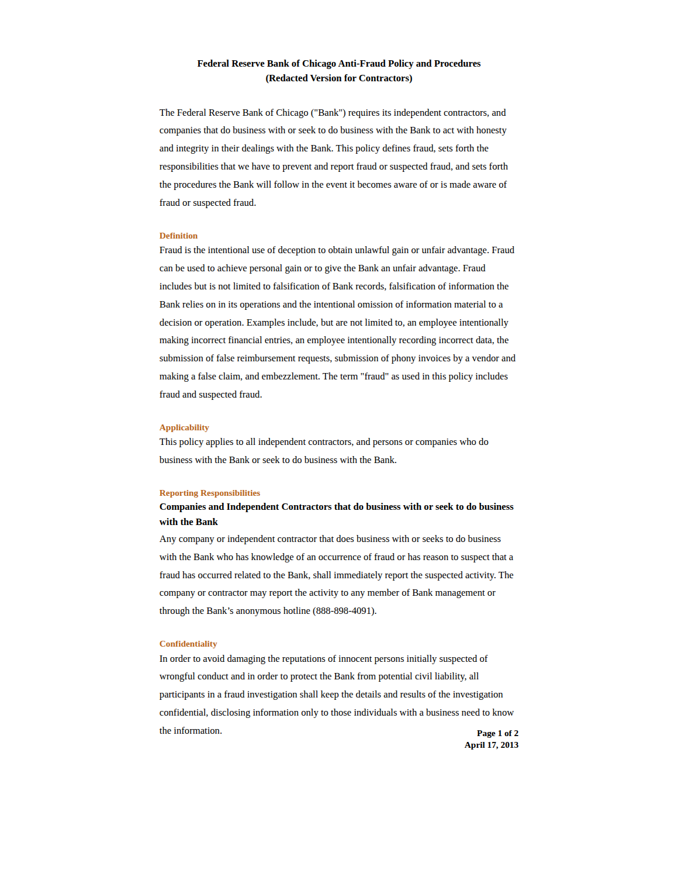Federal Reserve Bank of Chicago Anti-Fraud Policy and Procedures (Redacted Version for Contractors)
The Federal Reserve Bank of Chicago ("Bank") requires its independent contractors, and companies that do business with or seek to do business with the Bank to act with honesty and integrity in their dealings with the Bank. This policy defines fraud, sets forth the responsibilities that we have to prevent and report fraud or suspected fraud, and sets forth the procedures the Bank will follow in the event it becomes aware of or is made aware of fraud or suspected fraud.
Definition
Fraud is the intentional use of deception to obtain unlawful gain or unfair advantage. Fraud can be used to achieve personal gain or to give the Bank an unfair advantage. Fraud includes but is not limited to falsification of Bank records, falsification of information the Bank relies on in its operations and the intentional omission of information material to a decision or operation. Examples include, but are not limited to, an employee intentionally making incorrect financial entries, an employee intentionally recording incorrect data, the submission of false reimbursement requests, submission of phony invoices by a vendor and making a false claim, and embezzlement. The term "fraud" as used in this policy includes fraud and suspected fraud.
Applicability
This policy applies to all independent contractors, and persons or companies who do business with the Bank or seek to do business with the Bank.
Reporting Responsibilities
Companies and Independent Contractors that do business with or seek to do business with the Bank
Any company or independent contractor that does business with or seeks to do business with the Bank who has knowledge of an occurrence of fraud or has reason to suspect that a fraud has occurred related to the Bank, shall immediately report the suspected activity. The company or contractor may report the activity to any member of Bank management or through the Bank’s anonymous hotline (888-898-4091).
Confidentiality
In order to avoid damaging the reputations of innocent persons initially suspected of wrongful conduct and in order to protect the Bank from potential civil liability, all participants in a fraud investigation shall keep the details and results of the investigation confidential, disclosing information only to those individuals with a business need to know the information.
Page 1 of 2
April 17, 2013